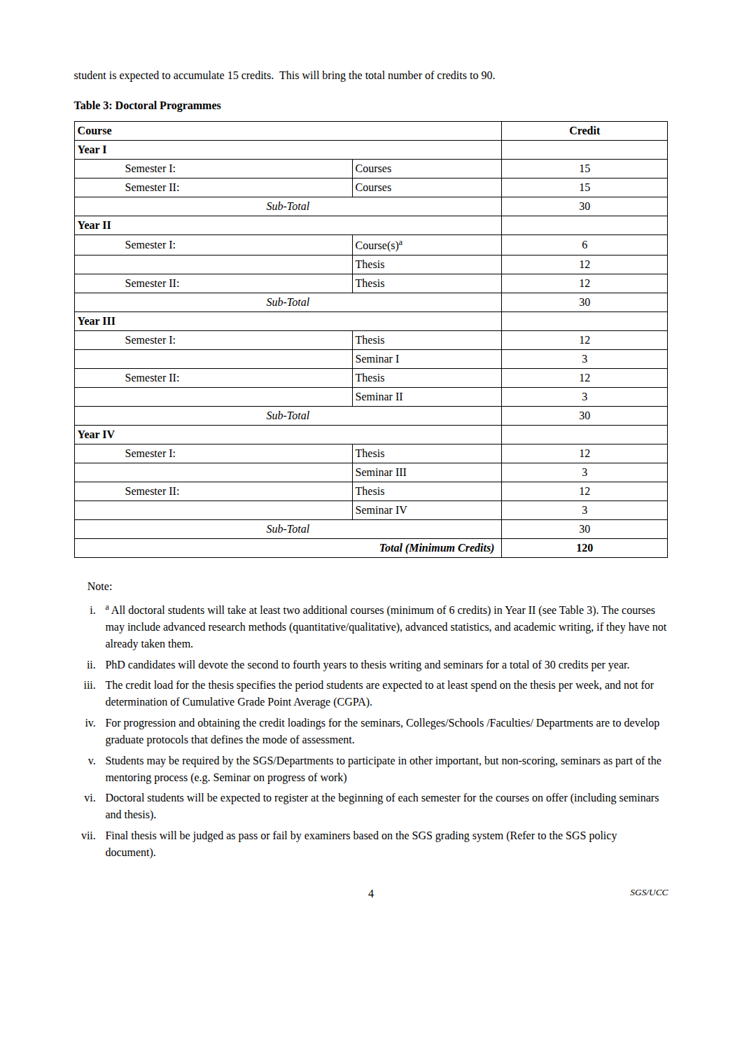student is expected to accumulate 15 credits. This will bring the total number of credits to 90.
Table 3: Doctoral Programmes
| Course | Credit |
| Year I | |
| Semester I: | Courses | 15 |
| Semester II: | Courses | 15 |
| Sub-Total | 30 |
| Year II | |
| Semester I: | Course(s) a | 6 |
| | Thesis | 12 |
| Semester II: | Thesis | 12 |
| Sub-Total | 30 |
| Year III | |
| Semester I: | Thesis | 12 |
| | Seminar I | 3 |
| Semester II: | Thesis | 12 |
| | Seminar II | 3 |
| Sub-Total | 30 |
| Year IV | |
| Semester I: | Thesis | 12 |
| | Seminar III | 3 |
| Semester II: | Thesis | 12 |
| | Seminar IV | 3 |
| Sub-Total | 30 |
| Total (Minimum Credits) | 120 |
Note:
a All doctoral students will take at least two additional courses (minimum of 6 credits) in Year II (see Table 3). The courses may include advanced research methods (quantitative/qualitative), advanced statistics, and academic writing, if they have not already taken them.
PhD candidates will devote the second to fourth years to thesis writing and seminars for a total of 30 credits per year.
The credit load for the thesis specifies the period students are expected to at least spend on the thesis per week, and not for determination of Cumulative Grade Point Average (CGPA).
For progression and obtaining the credit loadings for the seminars, Colleges/Schools /Faculties/ Departments are to develop graduate protocols that defines the mode of assessment.
Students may be required by the SGS/Departments to participate in other important, but non-scoring, seminars as part of the mentoring process (e.g. Seminar on progress of work)
Doctoral students will be expected to register at the beginning of each semester for the courses on offer (including seminars and thesis).
Final thesis will be judged as pass or fail by examiners based on the SGS grading system (Refer to the SGS policy document).
4
SGS/UCC